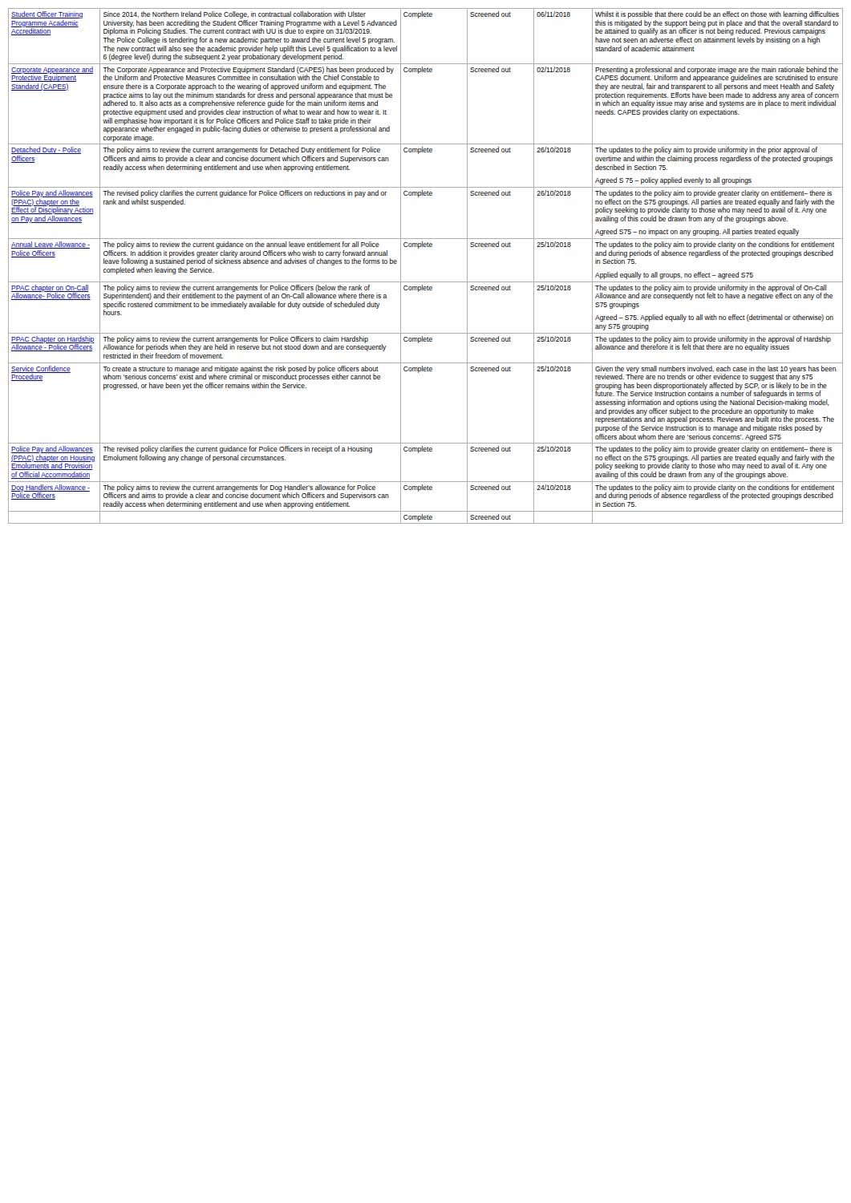| Student Officer Training Programme Academic Accreditation | Since 2014, the Northern Ireland Police College, in contractual collaboration with Ulster University, has been accrediting the Student Officer Training Programme with a Level 5 Advanced Diploma in Policing Studies. The current contract with UU is due to expire on 31/03/2019. The Police College is tendering for a new academic partner to award the current level 5 program. The new contract will also see the academic provider help uplift this Level 5 qualification to a level 6 (degree level) during the subsequent 2 year probationary development period. | Complete | Screened out | 06/11/2018 | Whilst it is possible that there could be an effect on those with learning difficulties this is mitigated by the support being put in place and that the overall standard to be attained to qualify as an officer is not being reduced. Previous campaigns have not seen an adverse effect on attainment levels by insisting on a high standard of academic attainment |
| Corporate Appearance and Protective Equipment Standard (CAPES) | The Corporate Appearance and Protective Equipment Standard (CAPES) has been produced by the Uniform and Protective Measures Committee in consultation with the Chief Constable to ensure there is a Corporate approach to the wearing of approved uniform and equipment. The practice aims to lay out the minimum standards for dress and personal appearance that must be adhered to. It also acts as a comprehensive reference guide for the main uniform items and protective equipment used and provides clear instruction of what to wear and how to wear it. It will emphasise how important it is for Police Officers and Police Staff to take pride in their appearance whether engaged in public-facing duties or otherwise to present a professional and corporate image. | Complete | Screened out | 02/11/2018 | Presenting a professional and corporate image are the main rationale behind the CAPES document. Uniform and appearance guidelines are scrutinised to ensure they are neutral, fair and transparent to all persons and meet Health and Safety protection requirements. Efforts have been made to address any area of concern in which an equality issue may arise and systems are in place to merit individual needs. CAPES provides clarity on expectations. |
| Detached Duty - Police Officers | The policy aims to review the current arrangements for Detached Duty entitlement for Police Officers and aims to provide a clear and concise document which Officers and Supervisors can readily access when determining entitlement and use when approving entitlement. | Complete | Screened out | 26/10/2018 | The updates to the policy aim to provide uniformity in the prior approval of overtime and within the claiming process regardless of the protected groupings described in Section 75. Agreed S 75 – policy applied evenly to all groupings |
| Police Pay and Allowances (PPAC) chapter on the Effect of Disciplinary Action on Pay and Allowances | The revised policy clarifies the current guidance for Police Officers on reductions in pay and or rank and whilst suspended. | Complete | Screened out | 26/10/2018 | The updates to the policy aim to provide greater clarity on entitlement– there is no effect on the S75 groupings. All parties are treated equally and fairly with the policy seeking to provide clarity to those who may need to avail of it. Any one availing of this could be drawn from any of the groupings above. Agreed S75 – no impact on any grouping. All parties treated equally |
| Annual Leave Allowance - Police Officers | The policy aims to review the current guidance on the annual leave entitlement for all Police Officers. In addition it provides greater clarity around Officers who wish to carry forward annual leave following a sustained period of sickness absence and advises of changes to the forms to be completed when leaving the Service. | Complete | Screened out | 25/10/2018 | The updates to the policy aim to provide clarity on the conditions for entitlement and during periods of absence regardless of the protected groupings described in Section 75. Applied equally to all groups, no effect – agreed S75 |
| PPAC chapter on On-Call Allowance- Police Officers | The policy aims to review the current arrangements for Police Officers (below the rank of Superintendent) and their entitlement to the payment of an On-Call allowance where there is a specific rostered commitment to be immediately available for duty outside of scheduled duty hours. | Complete | Screened out | 25/10/2018 | The updates to the policy aim to provide uniformity in the approval of On-Call Allowance and are consequently not felt to have a negative effect on any of the S75 groupings Agreed – S75. Applied equally to all with no effect (detrimental or otherwise) on any S75 grouping |
| PPAC Chapter on Hardship Allowance - Police Officers | The policy aims to review the current arrangements for Police Officers to claim Hardship Allowance for periods when they are held in reserve but not stood down and are consequently restricted in their freedom of movement. | Complete | Screened out | 25/10/2018 | The updates to the policy aim to provide uniformity in the approval of Hardship allowance and therefore it is felt that there are no equality issues |
| Service Confidence Procedure | To create a structure to manage and mitigate against the risk posed by police officers about whom ‘serious concerns’ exist and where criminal or misconduct processes either cannot be progressed, or have been yet the officer remains within the Service. | Complete | Screened out | 25/10/2018 | Given the very small numbers involved, each case in the last 10 years has been reviewed. There are no trends or other evidence to suggest that any s75 grouping has been disproportionately affected by SCP, or is likely to be in the future. The Service Instruction contains a number of safeguards in terms of assessing information and options using the National Decision-making model, and provides any officer subject to the procedure an opportunity to make representations and an appeal process. Reviews are built into the process. The purpose of the Service Instruction is to manage and mitigate risks posed by officers about whom there are ‘serious concerns’. Agreed S75 |
| Police Pay and Allowances (PPAC) chapter on Housing Emoluments and Provision of Official Accommodation | The revised policy clarifies the current guidance for Police Officers in receipt of a Housing Emolument following any change of personal circumstances. | Complete | Screened out | 25/10/2018 | The updates to the policy aim to provide greater clarity on entitlement– there is no effect on the S75 groupings. All parties are treated equally and fairly with the policy seeking to provide clarity to those who may need to avail of it. Any one availing of this could be drawn from any of the groupings above. |
| Dog Handlers Allowance - Police Officers | The policy aims to review the current arrangements for Dog Handler’s allowance for Police Officers and aims to provide a clear and concise document which Officers and Supervisors can readily access when determining entitlement and use when approving entitlement. | Complete | Screened out | 24/10/2018 | The updates to the policy aim to provide clarity on the conditions for entitlement and during periods of absence regardless of the protected groupings described in Section 75. |
| | | Complete | Screened out | | |